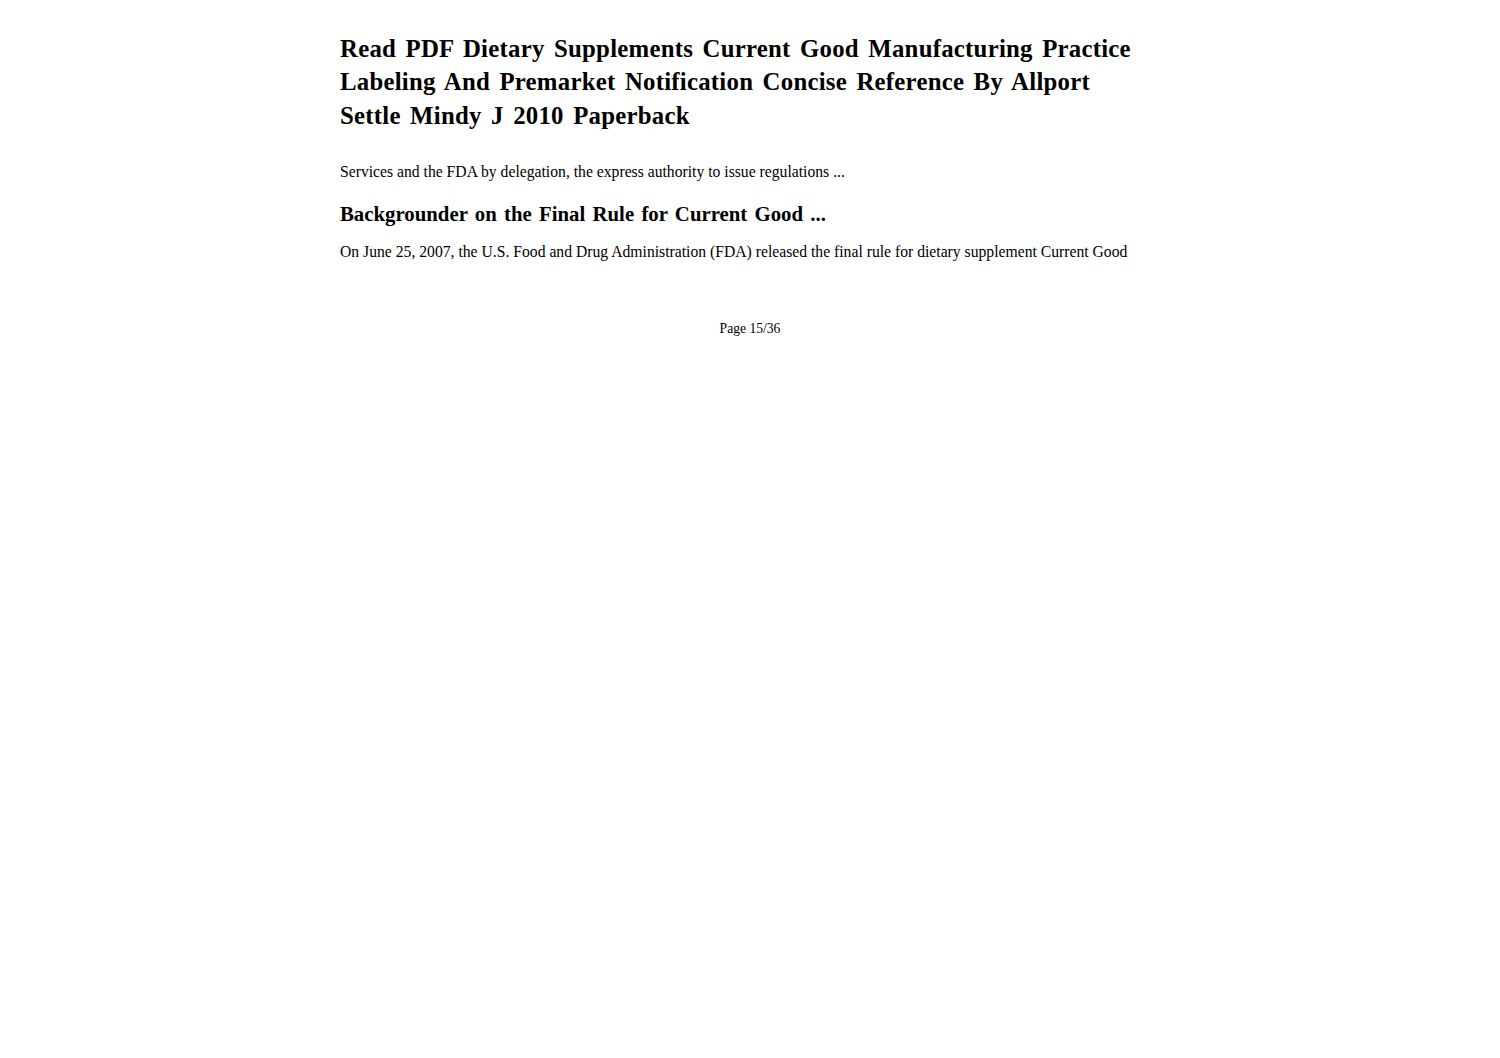Read PDF Dietary Supplements Current Good Manufacturing Practice Labeling And Premarket Notification Concise Reference By Allport Settle Mindy J 2010 Paperback
Services and the FDA by delegation, the express authority to issue regulations ...
Backgrounder on the Final Rule for Current Good ...
On June 25, 2007, the U.S. Food and Drug Administration (FDA) released the final rule for dietary supplement Current Good
Page 15/36